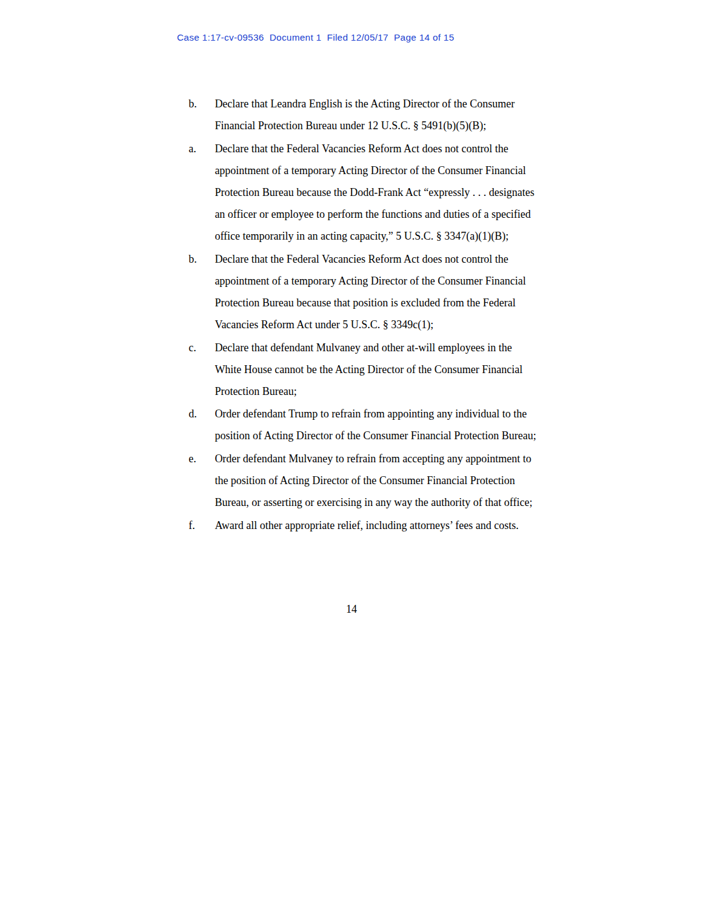Case 1:17-cv-09536 Document 1 Filed 12/05/17 Page 14 of 15
b. Declare that Leandra English is the Acting Director of the Consumer Financial Protection Bureau under 12 U.S.C. § 5491(b)(5)(B);
a. Declare that the Federal Vacancies Reform Act does not control the appointment of a temporary Acting Director of the Consumer Financial Protection Bureau because the Dodd-Frank Act “expressly . . . designates an officer or employee to perform the functions and duties of a specified office temporarily in an acting capacity,” 5 U.S.C. § 3347(a)(1)(B);
b. Declare that the Federal Vacancies Reform Act does not control the appointment of a temporary Acting Director of the Consumer Financial Protection Bureau because that position is excluded from the Federal Vacancies Reform Act under 5 U.S.C. § 3349c(1);
c. Declare that defendant Mulvaney and other at-will employees in the White House cannot be the Acting Director of the Consumer Financial Protection Bureau;
d. Order defendant Trump to refrain from appointing any individual to the position of Acting Director of the Consumer Financial Protection Bureau;
e. Order defendant Mulvaney to refrain from accepting any appointment to the position of Acting Director of the Consumer Financial Protection Bureau, or asserting or exercising in any way the authority of that office;
f. Award all other appropriate relief, including attorneys’ fees and costs.
14